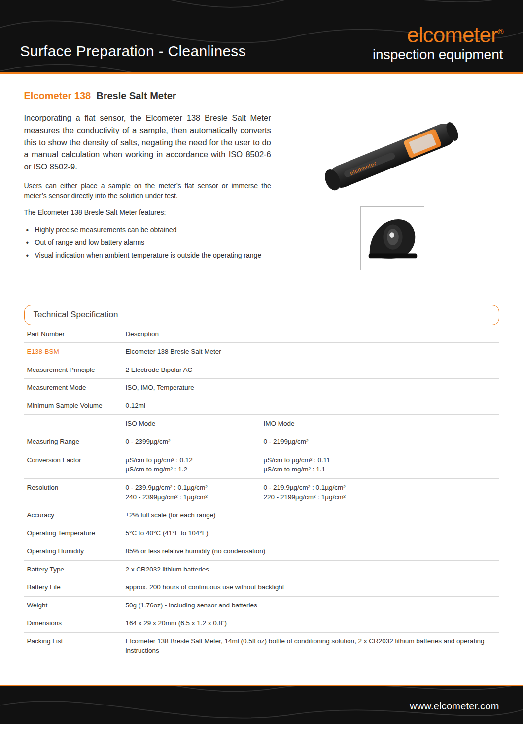Surface Preparation - Cleanliness
elcometer®
inspection equipment
Elcometer 138 Bresle Salt Meter
Incorporating a flat sensor, the Elcometer 138 Bresle Salt Meter measures the conductivity of a sample, then automatically converts this to show the density of salts, negating the need for the user to do a manual calculation when working in accordance with ISO 8502-6 or ISO 8502-9.
Users can either place a sample on the meter’s flat sensor or immerse the meter’s sensor directly into the solution under test.
The Elcometer 138 Bresle Salt Meter features:
Highly precise measurements can be obtained
Out of range and low battery alarms
Visual indication when ambient temperature is outside the operating range
elcometer
Technical Specification
| Part Number | Description |
| E138-BSM | Elcometer 138 Bresle Salt Meter |
| Measurement Principle | 2 Electrode Bipolar AC |
| Measurement Mode | ISO, IMO, Temperature |
| Minimum Sample Volume | 0.12ml |
| | ISO Mode | IMO Mode |
| Measuring Range | 0 - 2399µg/cm² | 0 - 2199µg/cm² |
| Conversion Factor | µS/cm to µg/cm² : 0.12 µS/cm to mg/m² : 1.2 | µS/cm to µg/cm² : 0.11 µS/cm to mg/m² : 1.1 |
| Resolution | 0 - 239.9µg/cm² : 0.1µg/cm² 240 - 2399µg/cm² : 1µg/cm² | 0 - 219.9µg/cm² : 0.1µg/cm² 220 - 2199µg/cm² : 1µg/cm² |
| Accuracy | ±2% full scale (for each range) |
| Operating Temperature | 5°C to 40°C (41°F to 104°F) |
| Operating Humidity | 85% or less relative humidity (no condensation) |
| Battery Type | 2 x CR2032 lithium batteries |
| Battery Life | approx. 200 hours of continuous use without backlight |
| Weight | 50g (1.76oz) - including sensor and batteries |
| Dimensions | 164 x 29 x 20mm (6.5 x 1.2 x 0.8”) |
| Packing List | Elcometer 138 Bresle Salt Meter, 14ml (0.5fl oz) bottle of conditioning solution, 2 x CR2032 lithium batteries and operating instructions |
www.elcometer.com